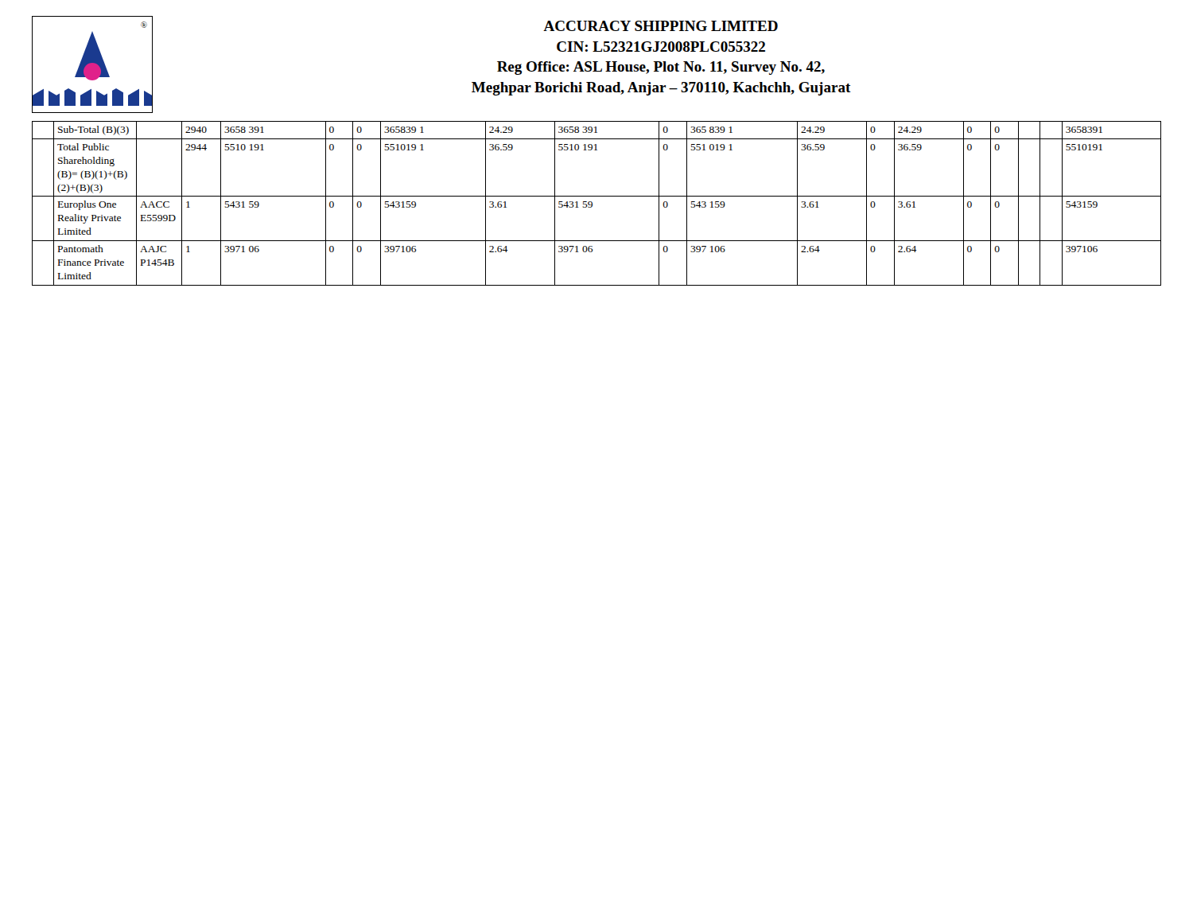®
ACCURACY SHIPPING LIMITED
CIN: L52321GJ2008PLC055322
Reg Office: ASL House, Plot No. 11, Survey No. 42,
Meghpar Borichi Road, Anjar – 370110, Kachchh, Gujarat
| | Sub-Total (B)(3) | | 2940 | 3658 391 | 0 | 0 | 365839 1 | 24.29 | 3658 391 | 0 | 365 839 1 | 24.29 | 0 | 24.29 | 0 | 0 | | | 3658391 |
| | Total Public Shareholding (B)= (B)(1)+(B)(2)+(B)(3) | | 2944 | 5510 191 | 0 | 0 | 551019 1 | 36.59 | 5510 191 | 0 | 551 019 1 | 36.59 | 0 | 36.59 | 0 | 0 | | | 5510191 |
| | Europlus One Reality Private Limited | AACC E5599D | 1 | 5431 59 | 0 | 0 | 543159 | 3.61 | 5431 59 | 0 | 543 159 | 3.61 | 0 | 3.61 | 0 | 0 | | | 543159 |
| | Pantomath Finance Private Limited | AAJC P1454B | 1 | 3971 06 | 0 | 0 | 397106 | 2.64 | 3971 06 | 0 | 397 106 | 2.64 | 0 | 2.64 | 0 | 0 | | | 397106 |